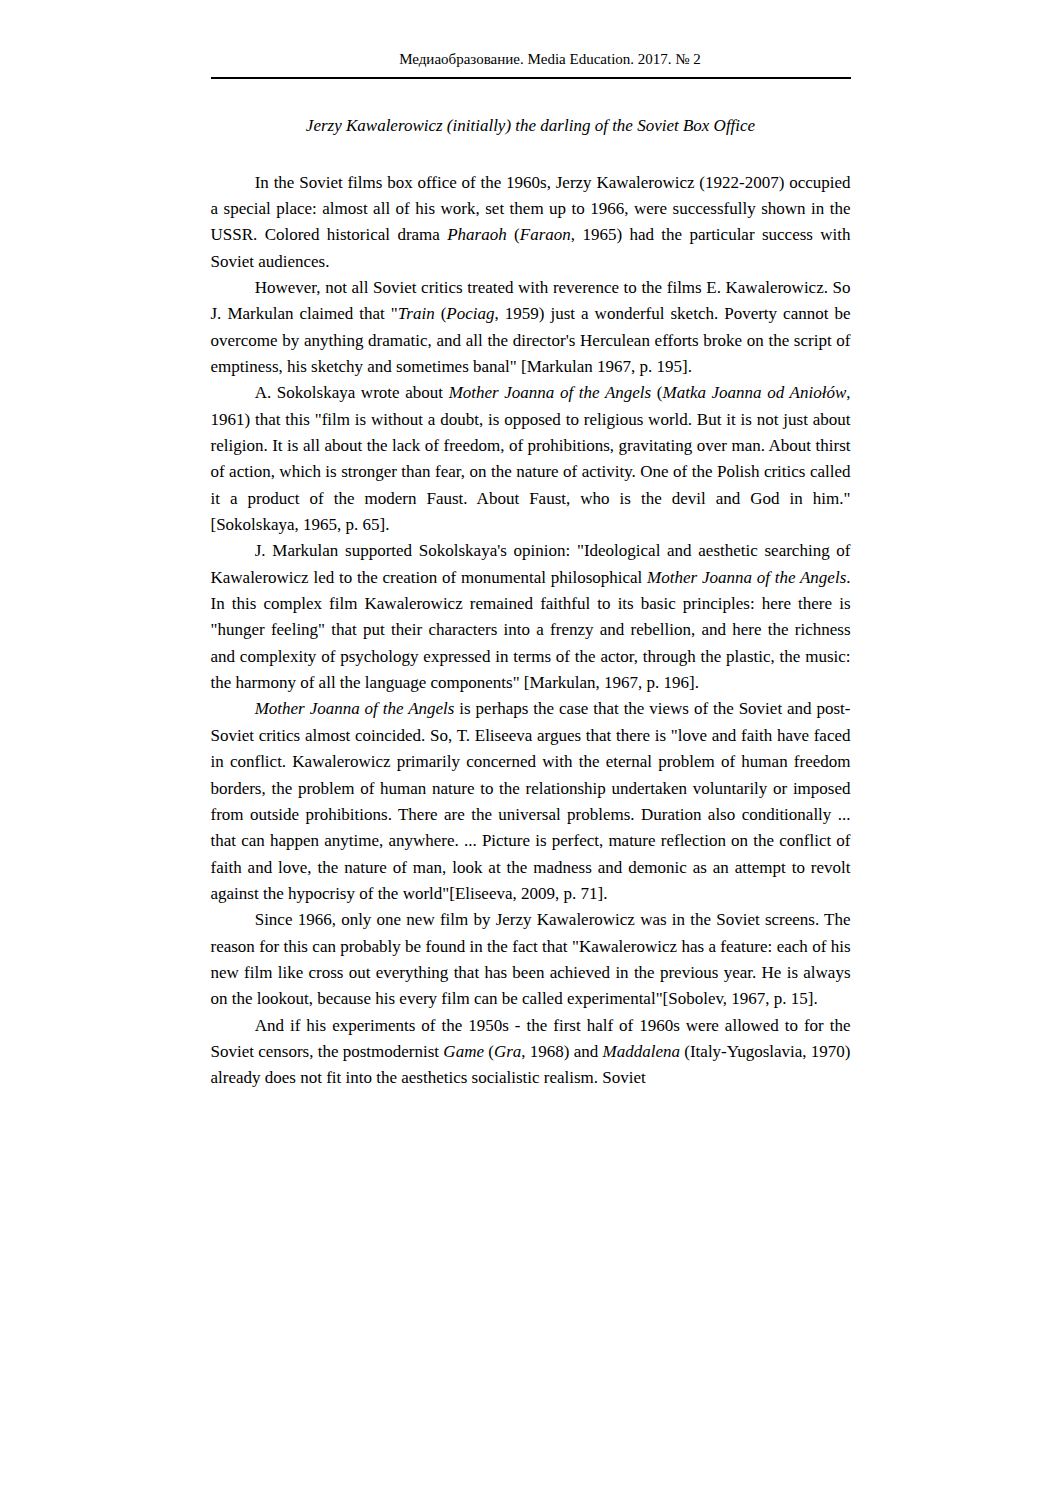Медиаобразование. Media Education. 2017. № 2
Jerzy Kawalerowicz (initially) the darling of the Soviet Box Office
In the Soviet films box office of the 1960s, Jerzy Kawalerowicz (1922-2007) occupied a special place: almost all of his work, set them up to 1966, were successfully shown in the USSR. Colored historical drama Pharaoh (Faraon, 1965) had the particular success with Soviet audiences.
However, not all Soviet critics treated with reverence to the films E. Kawalerowicz. So J. Markulan claimed that "Train (Pociag, 1959) just a wonderful sketch. Poverty cannot be overcome by anything dramatic, and all the director's Herculean efforts broke on the script of emptiness, his sketchy and sometimes banal" [Markulan 1967, p. 195].
A. Sokolskaya wrote about Mother Joanna of the Angels (Matka Joanna od Aniołów, 1961) that this "film is without a doubt, is opposed to religious world. But it is not just about religion. It is all about the lack of freedom, of prohibitions, gravitating over man. About thirst of action, which is stronger than fear, on the nature of activity. One of the Polish critics called it a product of the modern Faust. About Faust, who is the devil and God in him." [Sokolskaya, 1965, p. 65].
J. Markulan supported Sokolskaya's opinion: "Ideological and aesthetic searching of Kawalerowicz led to the creation of monumental philosophical Mother Joanna of the Angels. In this complex film Kawalerowicz remained faithful to its basic principles: here there is "hunger feeling" that put their characters into a frenzy and rebellion, and here the richness and complexity of psychology expressed in terms of the actor, through the plastic, the music: the harmony of all the language components" [Markulan, 1967, p. 196].
Mother Joanna of the Angels is perhaps the case that the views of the Soviet and post-Soviet critics almost coincided. So, T. Eliseeva argues that there is "love and faith have faced in conflict. Kawalerowicz primarily concerned with the eternal problem of human freedom borders, the problem of human nature to the relationship undertaken voluntarily or imposed from outside prohibitions. There are the universal problems. Duration also conditionally ... that can happen anytime, anywhere. ... Picture is perfect, mature reflection on the conflict of faith and love, the nature of man, look at the madness and demonic as an attempt to revolt against the hypocrisy of the world"[Eliseeva, 2009, p. 71].
Since 1966, only one new film by Jerzy Kawalerowicz was in the Soviet screens. The reason for this can probably be found in the fact that "Kawalerowicz has a feature: each of his new film like cross out everything that has been achieved in the previous year. He is always on the lookout, because his every film can be called experimental"[Sobolev, 1967, p. 15].
And if his experiments of the 1950s - the first half of 1960s were allowed to for the Soviet censors, the postmodernist Game (Gra, 1968) and Maddalena (Italy-Yugoslavia, 1970) already does not fit into the aesthetics socialistic realism. Soviet